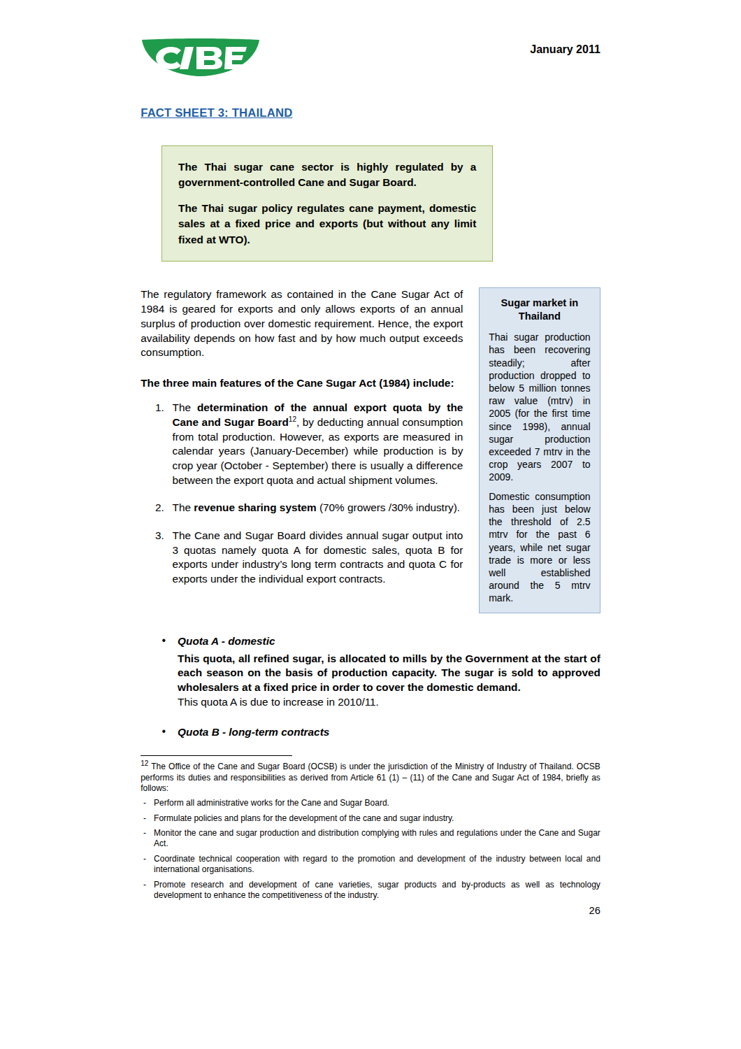January 2011
FACT SHEET 3: THAILAND
The Thai sugar cane sector is highly regulated by a government-controlled Cane and Sugar Board.
The Thai sugar policy regulates cane payment, domestic sales at a fixed price and exports (but without any limit fixed at WTO).
Sugar market in Thailand
Thai sugar production has been recovering steadily; after production dropped to below 5 million tonnes raw value (mtrv) in 2005 (for the first time since 1998), annual sugar production exceeded 7 mtrv in the crop years 2007 to 2009.
Domestic consumption has been just below the threshold of 2.5 mtrv for the past 6 years, while net sugar trade is more or less well established around the 5 mtrv mark.
The regulatory framework as contained in the Cane Sugar Act of 1984 is geared for exports and only allows exports of an annual surplus of production over domestic requirement. Hence, the export availability depends on how fast and by how much output exceeds consumption.
The three main features of the Cane Sugar Act (1984) include:
The determination of the annual export quota by the Cane and Sugar Board12, by deducting annual consumption from total production. However, as exports are measured in calendar years (January-December) while production is by crop year (October - September) there is usually a difference between the export quota and actual shipment volumes.
The revenue sharing system (70% growers /30% industry).
The Cane and Sugar Board divides annual sugar output into 3 quotas namely quota A for domestic sales, quota B for exports under industry’s long term contracts and quota C for exports under the individual export contracts.
Quota A - domestic This quota, all refined sugar, is allocated to mills by the Government at the start of each season on the basis of production capacity. The sugar is sold to approved wholesalers at a fixed price in order to cover the domestic demand.
This quota A is due to increase in 2010/11.
Quota B - long-term contracts
12 The Office of the Cane and Sugar Board (OCSB) is under the jurisdiction of the Ministry of Industry of Thailand. OCSB performs its duties and responsibilities as derived from Article 61 (1) – (11) of the Cane and Sugar Act of 1984, briefly as follows:
Perform all administrative works for the Cane and Sugar Board.
Formulate policies and plans for the development of the cane and sugar industry.
Monitor the cane and sugar production and distribution complying with rules and regulations under the Cane and Sugar Act.
Coordinate technical cooperation with regard to the promotion and development of the industry between local and international organisations.
Promote research and development of cane varieties, sugar products and by-products as well as technology development to enhance the competitiveness of the industry.
26